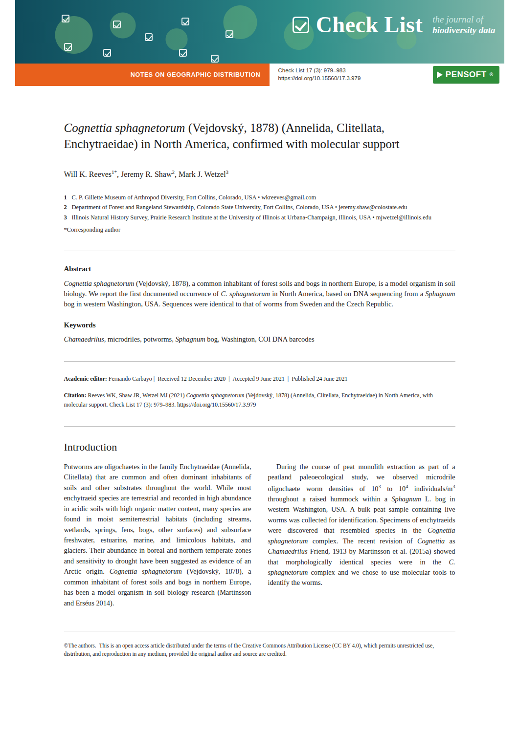Check List the journal ofbiodiversity data
NOTES ON GEOGRAPHIC DISTRIBUTION
Check List 17 (3): 979–983
https://doi.org/10.15560/17.3.979
PENSOFT®
Cognettia sphagnetorum (Vejdovský, 1878) (Annelida, Clitellata, Enchytraeidae) in North America, confirmed with molecular support
Will K. Reeves1*, Jeremy R. Shaw2, Mark J. Wetzel3
C. P. Gillette Museum of Arthropod Diversity, Fort Collins, Colorado, USA • wkreeves@gmail.com
Department of Forest and Rangeland Stewardship, Colorado State University, Fort Collins, Colorado, USA • jeremy.shaw@colostate.edu
Illinois Natural History Survey, Prairie Research Institute at the University of Illinois at Urbana-Champaign, Illinois, USA • mjwetzel@illinois.edu
*Corresponding author
Abstract
Cognettia sphagnetorum (Vejdovský, 1878), a common inhabitant of forest soils and bogs in northern Europe, is a model organism in soil biology. We report the first documented occurrence of C. sphagnetorum in North America, based on DNA sequencing from a Sphagnum bog in western Washington, USA. Sequences were identical to that of worms from Sweden and the Czech Republic.
Keywords
Chamaedrilus, microdriles, potworms, Sphagnum bog, Washington, COI DNA barcodes
Academic editor: Fernando Carbayo | Received 12 December 2020 | Accepted 9 June 2021 | Published 24 June 2021
Citation: Reeves WK, Shaw JR, Wetzel MJ (2021) Cognettia sphagnetorum (Vejdovský, 1878) (Annelida, Clitellata, Enchytraeidae) in North America, with molecular support. Check List 17 (3): 979–983. https://doi.org/10.15560/17.3.979
Introduction
Potworms are oligochaetes in the family Enchytraeidae (Annelida, Clitellata) that are common and often dominant inhabitants of soils and other substrates throughout the world. While most enchytraeid species are terrestrial and recorded in high abundance in acidic soils with high organic matter content, many species are found in moist semiterrestrial habitats (including streams, wetlands, springs, fens, bogs, other surfaces) and subsurface freshwater, estuarine, marine, and limicolous habitats, and glaciers. Their abundance in boreal and northern temperate zones and sensitivity to drought have been suggested as evidence of an Arctic origin. Cognettia sphagnetorum (Vejdovský, 1878), a common inhabitant of forest soils and bogs in northern Europe, has been a model organism in soil biology research (Martinsson and Erséus 2014).
During the course of peat monolith extraction as part of a peatland paleoecological study, we observed microdrile oligochaete worm densities of 103 to 104 individuals/m3 throughout a raised hummock within a Sphagnum L. bog in western Washington, USA. A bulk peat sample containing live worms was collected for identification. Specimens of enchytraeids were discovered that resembled species in the Cognettia sphagnetorum complex. The recent revision of Cognettia as Chamaedrilus Friend, 1913 by Martinsson et al. (2015a) showed that morphologically identical species were in the C. sphagnetorum complex and we chose to use molecular tools to identify the worms.
©The authors. This is an open access article distributed under the terms of the Creative Commons Attribution License (CC BY 4.0), which permits unrestricted use, distribution, and reproduction in any medium, provided the original author and source are credited.